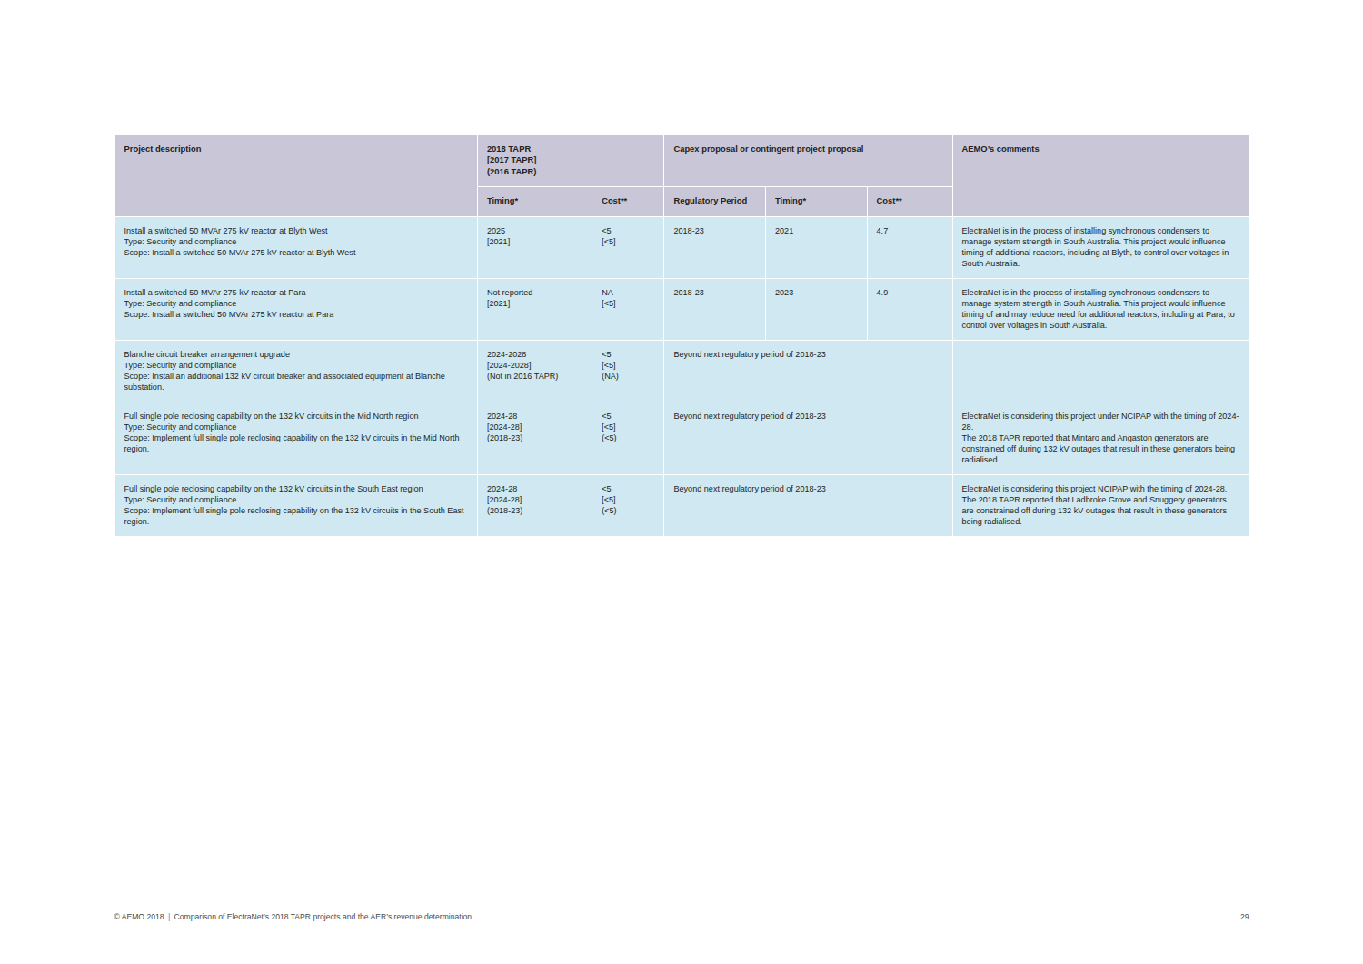| Project description | 2018 TAPR [2017 TAPR] (2016 TAPR) | Capex proposal or contingent project proposal | AEMO’s comments |
| --- | --- | --- | --- |
| Timing* | Cost** | Regulatory Period | Timing* | Cost** |
| Install a switched 50 MVAr 275 kV reactor at Blyth West Type: Security and compliance Scope: Install a switched 50 MVAr 275 kV reactor at Blyth West | 2025 [2021] | <5 [<5] | 2018-23 | 2021 | 4.7 | ElectraNet is in the process of installing synchronous condensers to manage system strength in South Australia. This project would influence timing of additional reactors, including at Blyth, to control over voltages in South Australia. |
| Install a switched 50 MVAr 275 kV reactor at Para Type: Security and compliance Scope: Install a switched 50 MVAr 275 kV reactor at Para | Not reported [2021] | NA [<5] | 2018-23 | 2023 | 4.9 | ElectraNet is in the process of installing synchronous condensers to manage system strength in South Australia. This project would influence timing of and may reduce need for additional reactors, including at Para, to control over voltages in South Australia. |
| Blanche circuit breaker arrangement upgrade Type: Security and compliance Scope: Install an additional 132 kV circuit breaker and associated equipment at Blanche substation. | 2024-2028 [2024-2028] (Not in 2016 TAPR) | <5 [<5] (NA) | Beyond next regulatory period of 2018-23 | |
| Full single pole reclosing capability on the 132 kV circuits in the Mid North region Type: Security and compliance Scope: Implement full single pole reclosing capability on the 132 kV circuits in the Mid North region. | 2024-28 [2024-28] (2018-23) | <5 [<5] (<5) | Beyond next regulatory period of 2018-23 | ElectraNet is considering this project under NCIPAP with the timing of 2024-28. The 2018 TAPR reported that Mintaro and Angaston generators are constrained off during 132 kV outages that result in these generators being radialised. |
| Full single pole reclosing capability on the 132 kV circuits in the South East region Type: Security and compliance Scope: Implement full single pole reclosing capability on the 132 kV circuits in the South East region. | 2024-28 [2024-28] (2018-23) | <5 [<5] (<5) | Beyond next regulatory period of 2018-23 | ElectraNet is considering this project NCIPAP with the timing of 2024-28. The 2018 TAPR reported that Ladbroke Grove and Snuggery generators are constrained off during 132 kV outages that result in these generators being radialised. |
© AEMO 2018 | Comparison of ElectraNet’s 2018 TAPR projects and the AER’s revenue determination
29